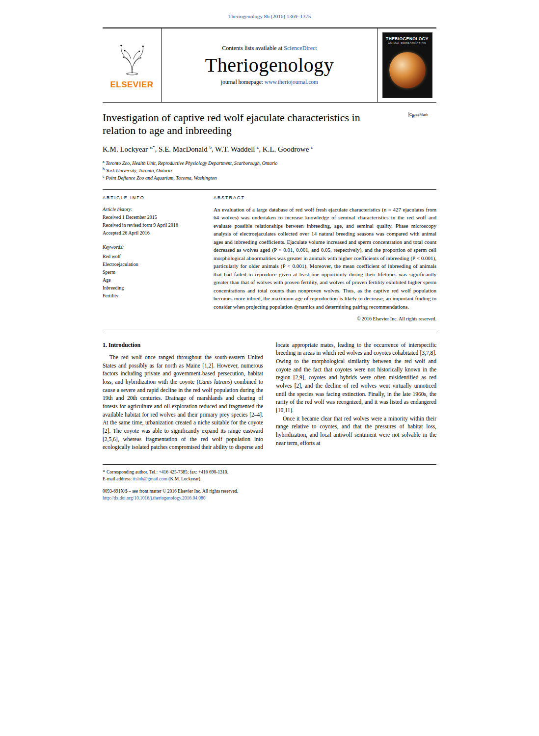Theriogenology 86 (2016) 1369–1375
ELSEVIER
Contents lists available at ScienceDirect
Theriogenology
journal homepage: www.theriojournal.com
THERIOGENOLOGY
ANIMAL REPRODUCTION
Investigation of captive red wolf ejaculate characteristics in relation to age and inbreeding CrossMark
K.M. Lockyear a,*, S.E. MacDonald b, W.T. Waddell c, K.L. Goodrowe c
a Toronto Zoo, Health Unit, Reproductive Physiology Department, Scarborough, Ontario
b York University, Toronto, Ontario
c Point Defiance Zoo and Aquarium, Tacoma, Washington
Article info
Article history:
Received 1 December 2015
Received in revised form 9 April 2016
Accepted 26 April 2016
Keywords:
Red wolf
Electroejaculation
Sperm
Age
Inbreeding
Fertility
Abstract
An evaluation of a large database of red wolf fresh ejaculate characteristics (n = 427 ejaculates from 64 wolves) was undertaken to increase knowledge of seminal characteristics in the red wolf and evaluate possible relationships between inbreeding, age, and seminal quality. Phase microscopy analysis of electroejaculates collected over 14 natural breeding seasons was compared with animal ages and inbreeding coefficients. Ejaculate volume increased and sperm concentration and total count decreased as wolves aged (P < 0.01, 0.001, and 0.05, respectively), and the proportion of sperm cell morphological abnormalities was greater in animals with higher coefficients of inbreeding (P < 0.001), particularly for older animals (P < 0.001). Moreover, the mean coefficient of inbreeding of animals that had failed to reproduce given at least one opportunity during their lifetimes was significantly greater than that of wolves with proven fertility, and wolves of proven fertility exhibited higher sperm concentrations and total counts than nonproven wolves. Thus, as the captive red wolf population becomes more inbred, the maximum age of reproduction is likely to decrease; an important finding to consider when projecting population dynamics and determining pairing recommendations.
© 2016 Elsevier Inc. All rights reserved.
1. Introduction
The red wolf once ranged throughout the south-eastern United States and possibly as far north as Maine [1,2]. However, numerous factors including private and government-based persecution, habitat loss, and hybridization with the coyote (Canis latrans) combined to cause a severe and rapid decline in the red wolf population during the 19th and 20th centuries. Drainage of marshlands and clearing of forests for agriculture and oil exploration reduced and fragmented the available habitat for red wolves and their primary prey species [2–4]. At the same time, urbanization created a niche suitable for the coyote [2]. The coyote was able to significantly expand its range eastward [2,5,6], whereas fragmentation of the red wolf population into ecologically isolated patches compromised their ability to disperse and locate appropriate mates, leading to the occurrence of interspecific breeding in areas in which red wolves and coyotes cohabitated [3,7,8]. Owing to the morphological similarity between the red wolf and coyote and the fact that coyotes were not historically known in the region [2,9], coyotes and hybrids were often misidentified as red wolves [2], and the decline of red wolves went virtually unnoticed until the species was facing extinction. Finally, in the late 1960s, the rarity of the red wolf was recognized, and it was listed as endangered [10,11].
Once it became clear that red wolves were a minority within their range relative to coyotes, and that the pressures of habitat loss, hybridization, and local antiwolf sentiment were not solvable in the near term, efforts at
* Corresponding author. Tel.: +416 425-7385; fax: +416 690-1310.
E-mail address: itslnb@gmail.com (K.M. Lockyear).
0093-691X/$ – see front matter © 2016 Elsevier Inc. All rights reserved.
http://dx.doi.org/10.1016/j.theriogenology.2016.04.080